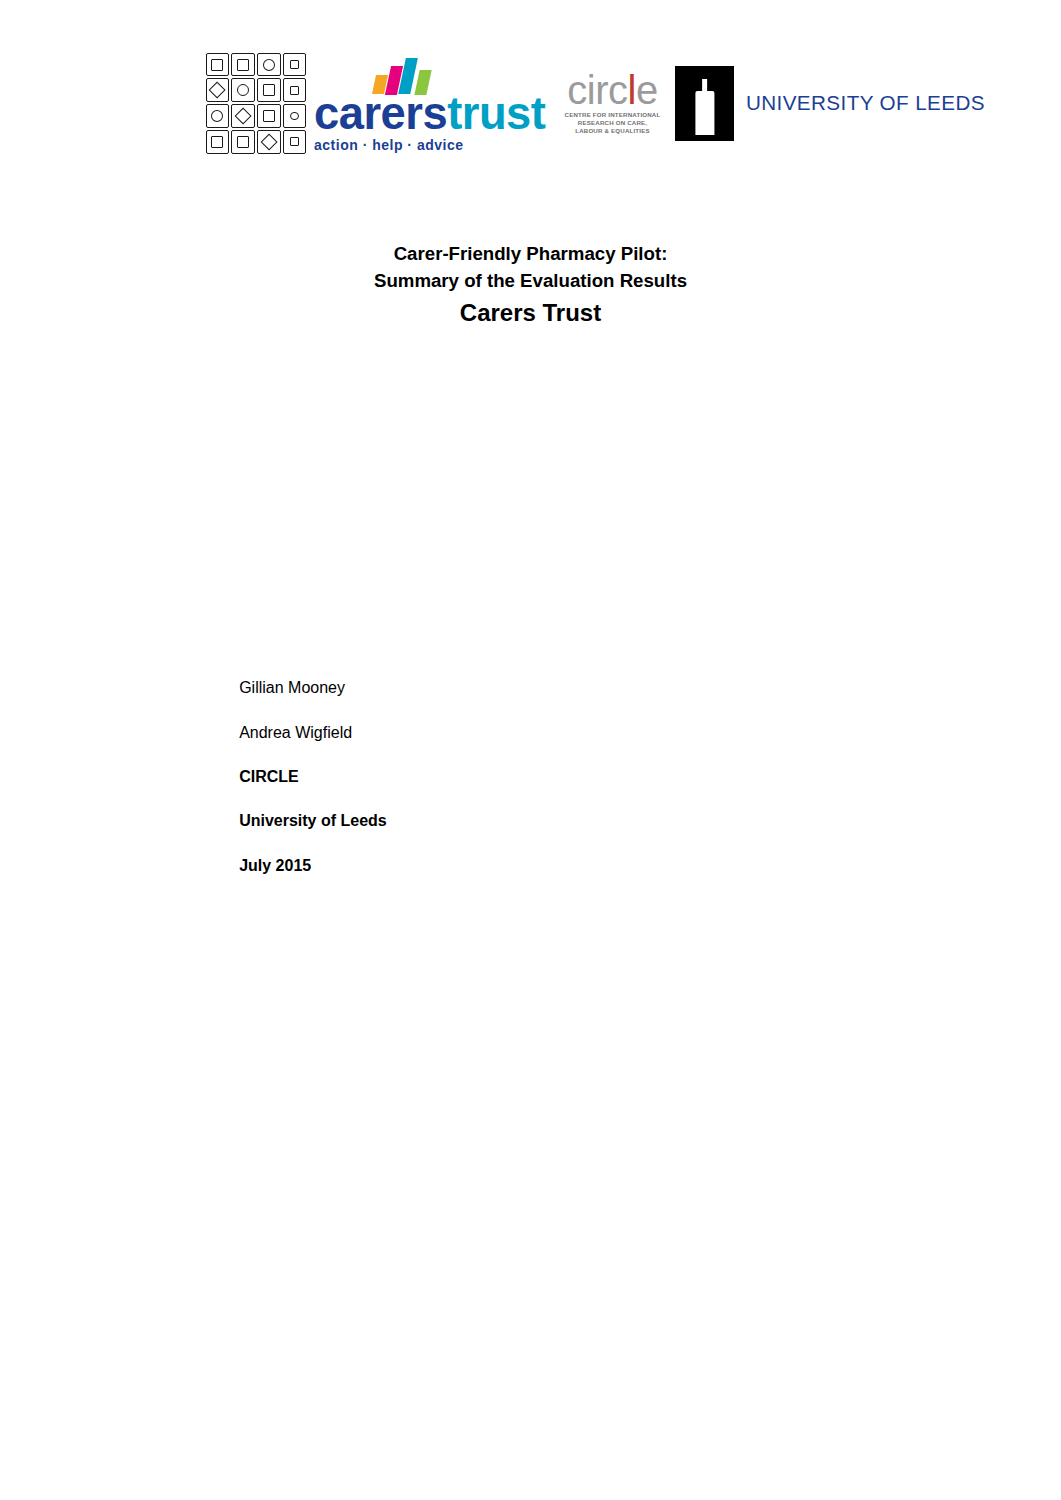carerstrust
action · help · advice
circle
Centre for International
Research on Care,
Labour & Equalities
UNIVERSITY OF LEEDS
Carer-Friendly Pharmacy Pilot:
Summary of the Evaluation Results
Carers Trust
Gillian Mooney
Andrea Wigfield
CIRCLE
University of Leeds
July 2015